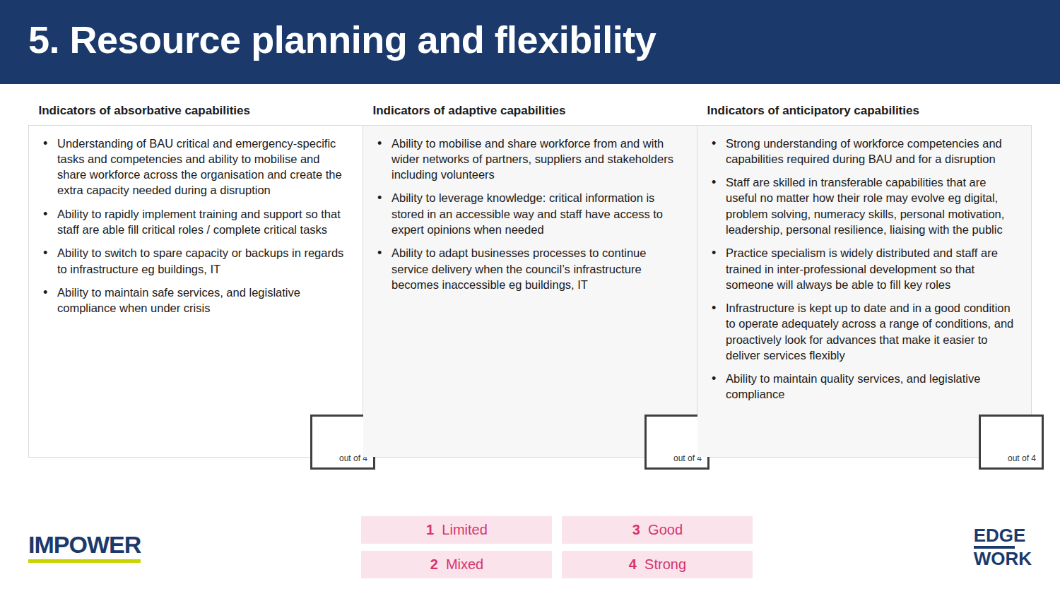5. Resource planning and flexibility
| Indicators of absorbative capabilities | Indicators of adaptive capabilities | Indicators of anticipatory capabilities |
| --- | --- | --- |
| Understanding of BAU critical and emergency-specific tasks and competencies and ability to mobilise and share workforce across the organisation and create the extra capacity needed during a disruption Ability to rapidly implement training and support so that staff are able fill critical roles / complete critical tasks Ability to switch to spare capacity or backups in regards to infrastructure eg buildings, IT Ability to maintain safe services, and legislative compliance when under crisis out of 4 | Ability to mobilise and share workforce from and with wider networks of partners, suppliers and stakeholders including volunteers Ability to leverage knowledge: critical information is stored in an accessible way and staff have access to expert opinions when needed Ability to adapt businesses processes to continue service delivery when the council’s infrastructure becomes inaccessible eg buildings, IT out of 4 | Strong understanding of workforce competencies and capabilities required during BAU and for a disruption Staff are skilled in transferable capabilities that are useful no matter how their role may evolve eg digital, problem solving, numeracy skills, personal motivation, leadership, personal resilience, liaising with the public Practice specialism is widely distributed and staff are trained in inter-professional development so that someone will always be able to fill key roles Infrastructure is kept up to date and in a good condition to operate adequately across a range of conditions, and proactively look for advances that make it easier to deliver services flexibly Ability to maintain quality services, and legislative compliance out of 4 |
IMPOWER
1 Limited
3 Good
2 Mixed
4 Strong
EDGE WORK